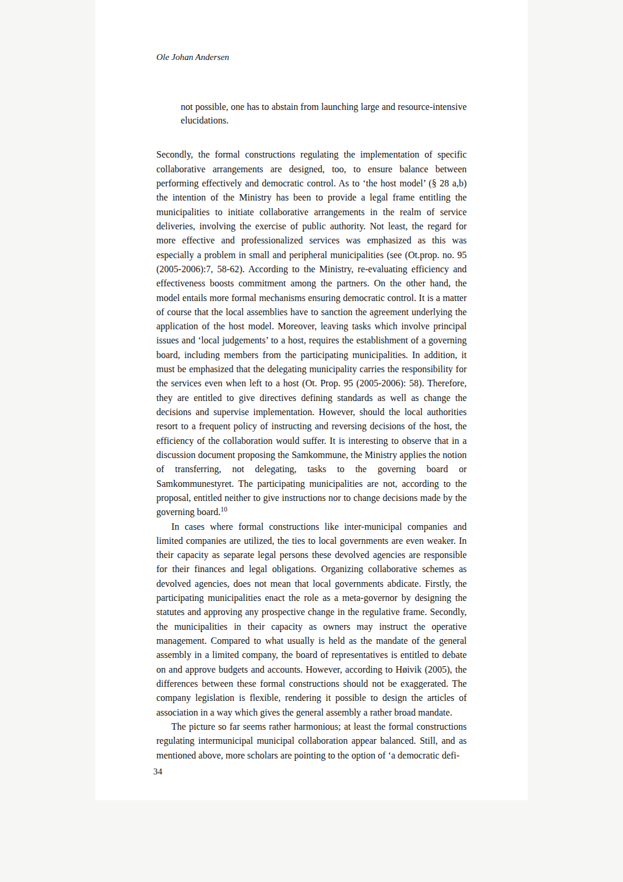Ole Johan Andersen
not possible, one has to abstain from launching large and resource-intensive elucidations.
Secondly, the formal constructions regulating the implementation of specific collaborative arrangements are designed, too, to ensure balance between performing effectively and democratic control. As to ‘the host model’ (§ 28 a,b) the intention of the Ministry has been to provide a legal frame entitling the municipalities to initiate collaborative arrangements in the realm of service deliveries, involving the exercise of public authority. Not least, the regard for more effective and professionalized services was emphasized as this was especially a problem in small and peripheral municipalities (see (Ot.prop. no. 95 (2005-2006):7, 58-62). According to the Ministry, re-evaluating efficiency and effectiveness boosts commitment among the partners. On the other hand, the model entails more formal mechanisms ensuring democratic control. It is a matter of course that the local assemblies have to sanction the agreement underlying the application of the host model. Moreover, leaving tasks which involve principal issues and ‘local judgements’ to a host, requires the establishment of a governing board, including members from the participating municipalities. In addition, it must be emphasized that the delegating municipality carries the responsibility for the services even when left to a host (Ot. Prop. 95 (2005-2006): 58). Therefore, they are entitled to give directives defining standards as well as change the decisions and supervise implementation. However, should the local authorities resort to a frequent policy of instructing and reversing decisions of the host, the efficiency of the collaboration would suffer. It is interesting to observe that in a discussion document proposing the Samkommune, the Ministry applies the notion of transferring, not delegating, tasks to the governing board or Samkommunestyret. The participating municipalities are not, according to the proposal, entitled neither to give instructions nor to change decisions made by the governing board.10
In cases where formal constructions like inter-municipal companies and limited companies are utilized, the ties to local governments are even weaker. In their capacity as separate legal persons these devolved agencies are responsible for their finances and legal obligations. Organizing collaborative schemes as devolved agencies, does not mean that local governments abdicate. Firstly, the participating municipalities enact the role as a meta-governor by designing the statutes and approving any prospective change in the regulative frame. Secondly, the municipalities in their capacity as owners may instruct the operative management. Compared to what usually is held as the mandate of the general assembly in a limited company, the board of representatives is entitled to debate on and approve budgets and accounts. However, according to Høivik (2005), the differences between these formal constructions should not be exaggerated. The company legislation is flexible, rendering it possible to design the articles of association in a way which gives the general assembly a rather broad mandate.
The picture so far seems rather harmonious; at least the formal constructions regulating intermunicipal municipal collaboration appear balanced. Still, and as mentioned above, more scholars are pointing to the option of ‘a democratic defi-
34